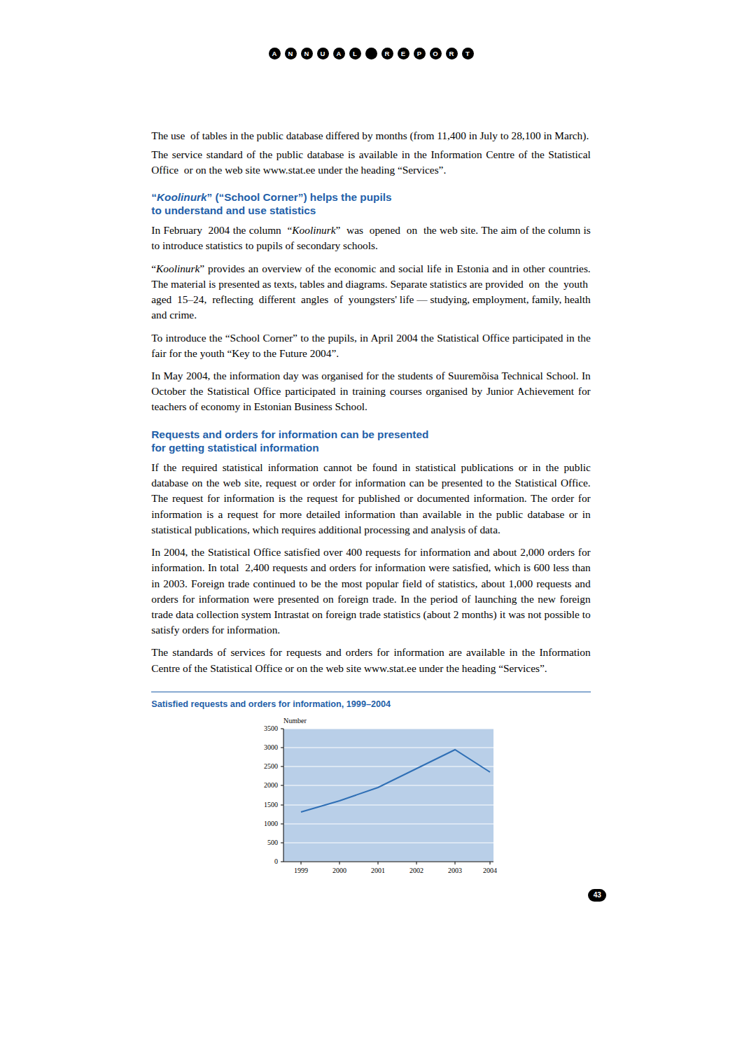A N N U A L R E P O R T
The use of tables in the public database differed by months (from 11,400 in July to 28,100 in March).
The service standard of the public database is available in the Information Centre of the Statistical Office or on the web site www.stat.ee under the heading “Services”.
“Koolinurk” (“School Corner”) helps the pupils
to understand and use statistics
In February 2004 the column “Koolinurk” was opened on the web site. The aim of the column is to introduce statistics to pupils of secondary schools.
“Koolinurk” provides an overview of the economic and social life in Estonia and in other countries. The material is presented as texts, tables and diagrams. Separate statistics are provided on the youth aged 15–24, reflecting different angles of youngsters' life — studying, employment, family, health and crime.
To introduce the “School Corner” to the pupils, in April 2004 the Statistical Office participated in the fair for the youth “Key to the Future 2004”.
In May 2004, the information day was organised for the students of Suuremõisa Technical School. In October the Statistical Office participated in training courses organised by Junior Achievement for teachers of economy in Estonian Business School.
Requests and orders for information can be presented
for getting statistical information
If the required statistical information cannot be found in statistical publications or in the public database on the web site, request or order for information can be presented to the Statistical Office. The request for information is the request for published or documented information. The order for information is a request for more detailed information than available in the public database or in statistical publications, which requires additional processing and analysis of data.
In 2004, the Statistical Office satisfied over 400 requests for information and about 2,000 orders for information. In total 2,400 requests and orders for information were satisfied, which is 600 less than in 2003. Foreign trade continued to be the most popular field of statistics, about 1,000 requests and orders for information were presented on foreign trade. In the period of launching the new foreign trade data collection system Intrastat on foreign trade statistics (about 2 months) it was not possible to satisfy orders for information.
The standards of services for requests and orders for information are available in the Information Centre of the Statistical Office or on the web site www.stat.ee under the heading “Services”.
Satisfied requests and orders for information, 1999–2004
0 500 1000 1500 2000 2500 3000 3500 Number 1999 2000 2001 2002 2003 2004
43